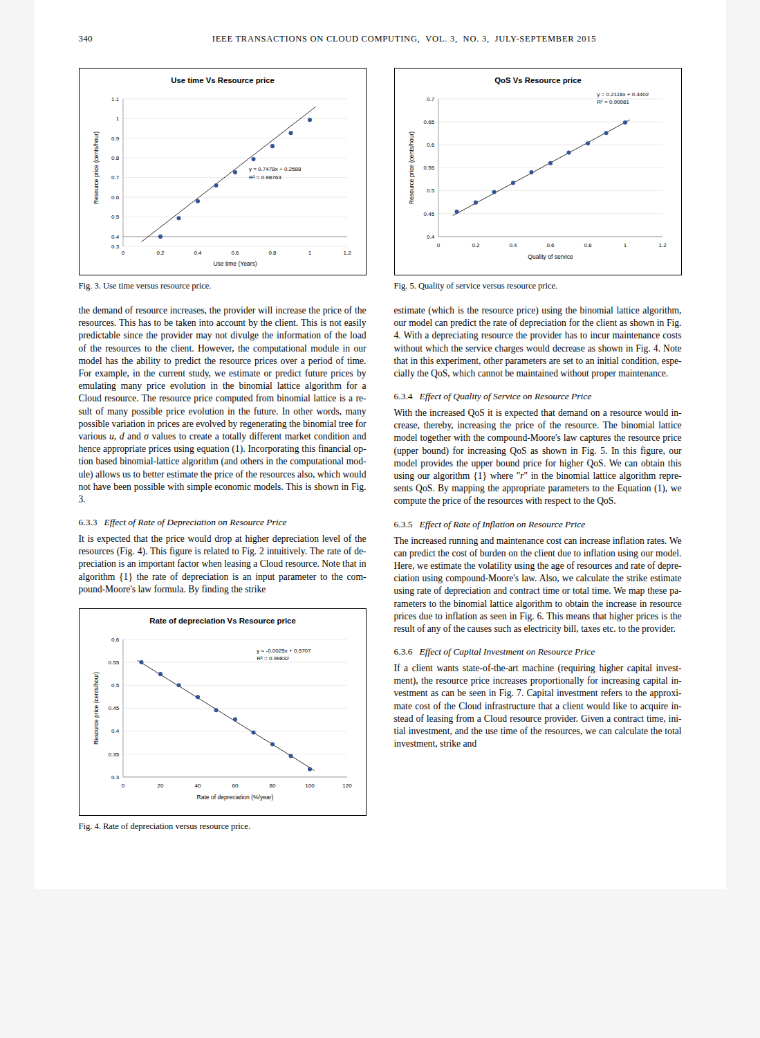340
IEEE Transactions on Cloud Computing, Vol. 3, No. 3, July-September 2015
Use time Vs Resource price 1.1 1 0.9 0.8 0.7 0.6 0.5 0.4 0.3 0 0.2 0.4 0.6 0.8 1 1.2 y = 0.7478x + 0.2588 R² = 0.98763 Use time (Years) Resource price (cents/hour)
Fig. 3. Use time versus resource price.
the demand of resource increases, the provider will increase the price of the resources. This has to be taken into account by the client. This is not easily predictable since the provider may not divulge the information of the load of the resources to the client. However, the computational module in our model has the ability to predict the resource prices over a period of time. For example, in the current study, we estimate or predict future prices by emulating many price evolution in the binomial lattice algorithm for a Cloud resource. The resource price computed from binomial lattice is a result of many possible price evolution in the future. In other words, many possible variation in prices are evolved by regenerating the binomial tree for various u, d and σ values to create a totally different market condition and hence appropriate prices using equation (1). Incorporating this financial option based binomial-lattice algorithm (and others in the computational module) allows us to better estimate the price of the resources also, which would not have been possible with simple economic models. This is shown in Fig. 3.
6.3.3 Effect of Rate of Depreciation on Resource Price
It is expected that the price would drop at higher depreciation level of the resources (Fig. 4). This figure is related to Fig. 2 intuitively. The rate of depreciation is an important factor when leasing a Cloud resource. Note that in algorithm {1} the rate of depreciation is an input parameter to the compound-Moore's law formula. By finding the strike
Rate of depreciation Vs Resource price 0.6 0.55 0.5 0.45 0.4 0.35 0.3 0 20 40 60 80 100 120 y = -0.0025x + 0.5707 R² = 0.99832 Rate of depreciation (%/year) Resource price (cents/hour)
Fig. 4. Rate of depreciation versus resource price.
QoS Vs Resource price 0.7 0.65 0.6 0.55 0.5 0.45 0.4 0 0.2 0.4 0.6 0.8 1 1.2 y = 0.2118x + 0.4402 R² = 0.99981 Quality of service Resource price (cents/hour)
Fig. 5. Quality of service versus resource price.
estimate (which is the resource price) using the binomial lattice algorithm, our model can predict the rate of depreciation for the client as shown in Fig. 4. With a depreciating resource the provider has to incur maintenance costs without which the service charges would decrease as shown in Fig. 4. Note that in this experiment, other parameters are set to an initial condition, especially the QoS, which cannot be maintained without proper maintenance.
6.3.4 Effect of Quality of Service on Resource Price
With the increased QoS it is expected that demand on a resource would increase, thereby, increasing the price of the resource. The binomial lattice model together with the compound-Moore's law captures the resource price (upper bound) for increasing QoS as shown in Fig. 5. In this figure, our model provides the upper bound price for higher QoS. We can obtain this using our algorithm {1} where "r" in the binomial lattice algorithm represents QoS. By mapping the appropriate parameters to the Equation (1), we compute the price of the resources with respect to the QoS.
6.3.5 Effect of Rate of Inflation on Resource Price
The increased running and maintenance cost can increase inflation rates. We can predict the cost of burden on the client due to inflation using our model. Here, we estimate the volatility using the age of resources and rate of depreciation using compound-Moore's law. Also, we calculate the strike estimate using rate of depreciation and contract time or total time. We map these parameters to the binomial lattice algorithm to obtain the increase in resource prices due to inflation as seen in Fig. 6. This means that higher prices is the result of any of the causes such as electricity bill, taxes etc. to the provider.
6.3.6 Effect of Capital Investment on Resource Price
If a client wants state-of-the-art machine (requiring higher capital investment), the resource price increases proportionally for increasing capital investment as can be seen in Fig. 7. Capital investment refers to the approximate cost of the Cloud infrastructure that a client would like to acquire instead of leasing from a Cloud resource provider. Given a contract time, initial investment, and the use time of the resources, we can calculate the total investment, strike and